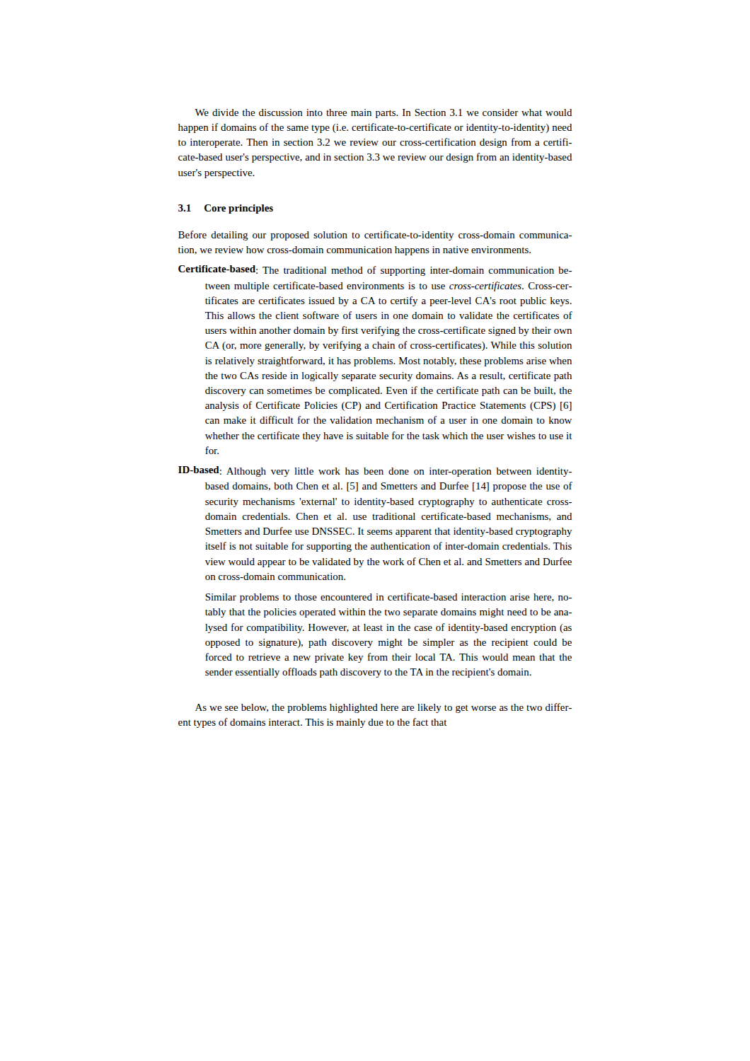We divide the discussion into three main parts. In Section 3.1 we consider what would happen if domains of the same type (i.e. certificate-to-certificate or identity-to-identity) need to interoperate. Then in section 3.2 we review our cross-certification design from a certificate-based user's perspective, and in section 3.3 we review our design from an identity-based user's perspective.
3.1 Core principles
Before detailing our proposed solution to certificate-to-identity cross-domain communication, we review how cross-domain communication happens in native environments.
Certificate-based
: The traditional method of supporting inter-domain communication between multiple certificate-based environments is to use cross-certificates. Cross-certificates are certificates issued by a CA to certify a peer-level CA's root public keys. This allows the client software of users in one domain to validate the certificates of users within another domain by first verifying the cross-certificate signed by their own CA (or, more generally, by verifying a chain of cross-certificates). While this solution is relatively straightforward, it has problems. Most notably, these problems arise when the two CAs reside in logically separate security domains. As a result, certificate path discovery can sometimes be complicated. Even if the certificate path can be built, the analysis of Certificate Policies (CP) and Certification Practice Statements (CPS) [6] can make it difficult for the validation mechanism of a user in one domain to know whether the certificate they have is suitable for the task which the user wishes to use it for.
ID-based
: Although very little work has been done on inter-operation between identity-based domains, both Chen et al. [5] and Smetters and Durfee [14] propose the use of security mechanisms 'external' to identity-based cryptography to authenticate cross-domain credentials. Chen et al. use traditional certificate-based mechanisms, and Smetters and Durfee use DNSSEC. It seems apparent that identity-based cryptography itself is not suitable for supporting the authentication of inter-domain credentials. This view would appear to be validated by the work of Chen et al. and Smetters and Durfee on cross-domain communication.
Similar problems to those encountered in certificate-based interaction arise here, notably that the policies operated within the two separate domains might need to be analysed for compatibility. However, at least in the case of identity-based encryption (as opposed to signature), path discovery might be simpler as the recipient could be forced to retrieve a new private key from their local TA. This would mean that the sender essentially offloads path discovery to the TA in the recipient's domain.
As we see below, the problems highlighted here are likely to get worse as the two different types of domains interact. This is mainly due to the fact that